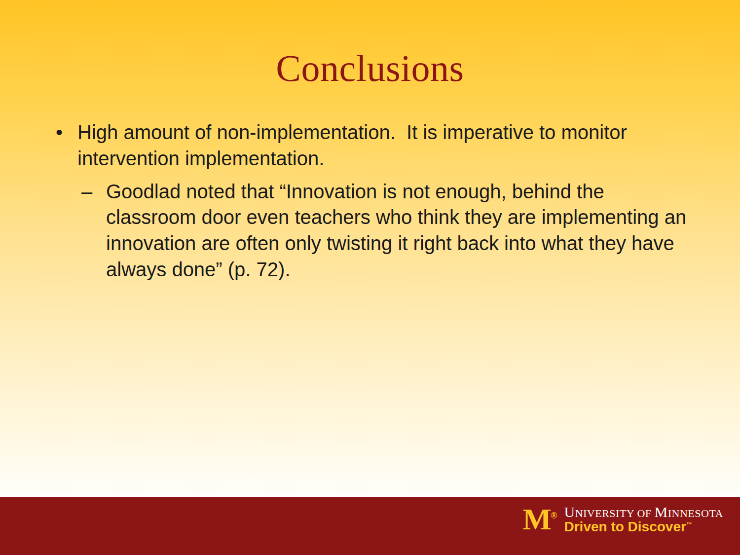Conclusions
High amount of non-implementation. It is imperative to monitor intervention implementation.
Goodlad noted that “Innovation is not enough, behind the classroom door even teachers who think they are implementing an innovation are often only twisting it right back into what they have always done” (p. 72).
M®
UNIVERSITY OF MINNESOTA
Driven to Discover™